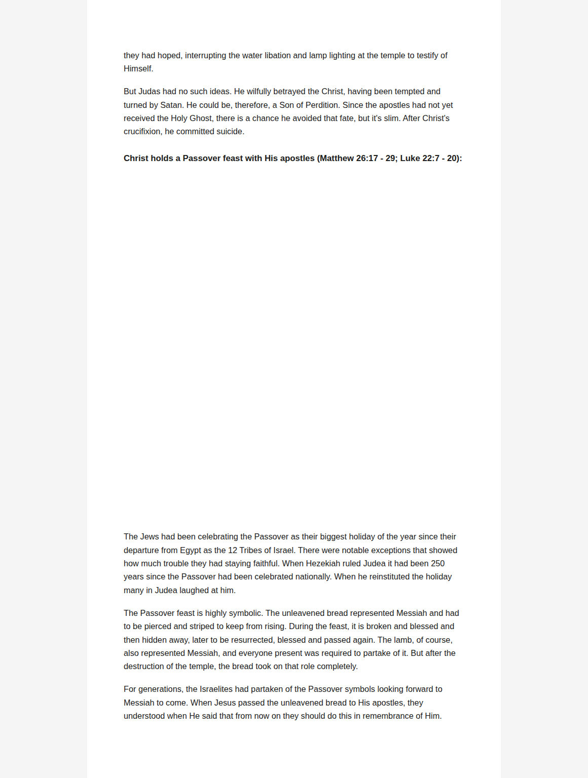they had hoped, interrupting the water libation and lamp lighting at the temple to testify of Himself.
But Judas had no such ideas. He wilfully betrayed the Christ, having been tempted and turned by Satan. He could be, therefore, a Son of Perdition. Since the apostles had not yet received the Holy Ghost, there is a chance he avoided that fate, but it's slim. After Christ's crucifixion, he committed suicide.
Christ holds a Passover feast with His apostles (Matthew 26:17 - 29; Luke 22:7 - 20):
The Jews had been celebrating the Passover as their biggest holiday of the year since their departure from Egypt as the 12 Tribes of Israel. There were notable exceptions that showed how much trouble they had staying faithful. When Hezekiah ruled Judea it had been 250 years since the Passover had been celebrated nationally. When he reinstituted the holiday many in Judea laughed at him.
The Passover feast is highly symbolic. The unleavened bread represented Messiah and had to be pierced and striped to keep from rising. During the feast, it is broken and blessed and then hidden away, later to be resurrected, blessed and passed again. The lamb, of course, also represented Messiah, and everyone present was required to partake of it. But after the destruction of the temple, the bread took on that role completely.
For generations, the Israelites had partaken of the Passover symbols looking forward to Messiah to come. When Jesus passed the unleavened bread to His apostles, they understood when He said that from now on they should do this in remembrance of Him.